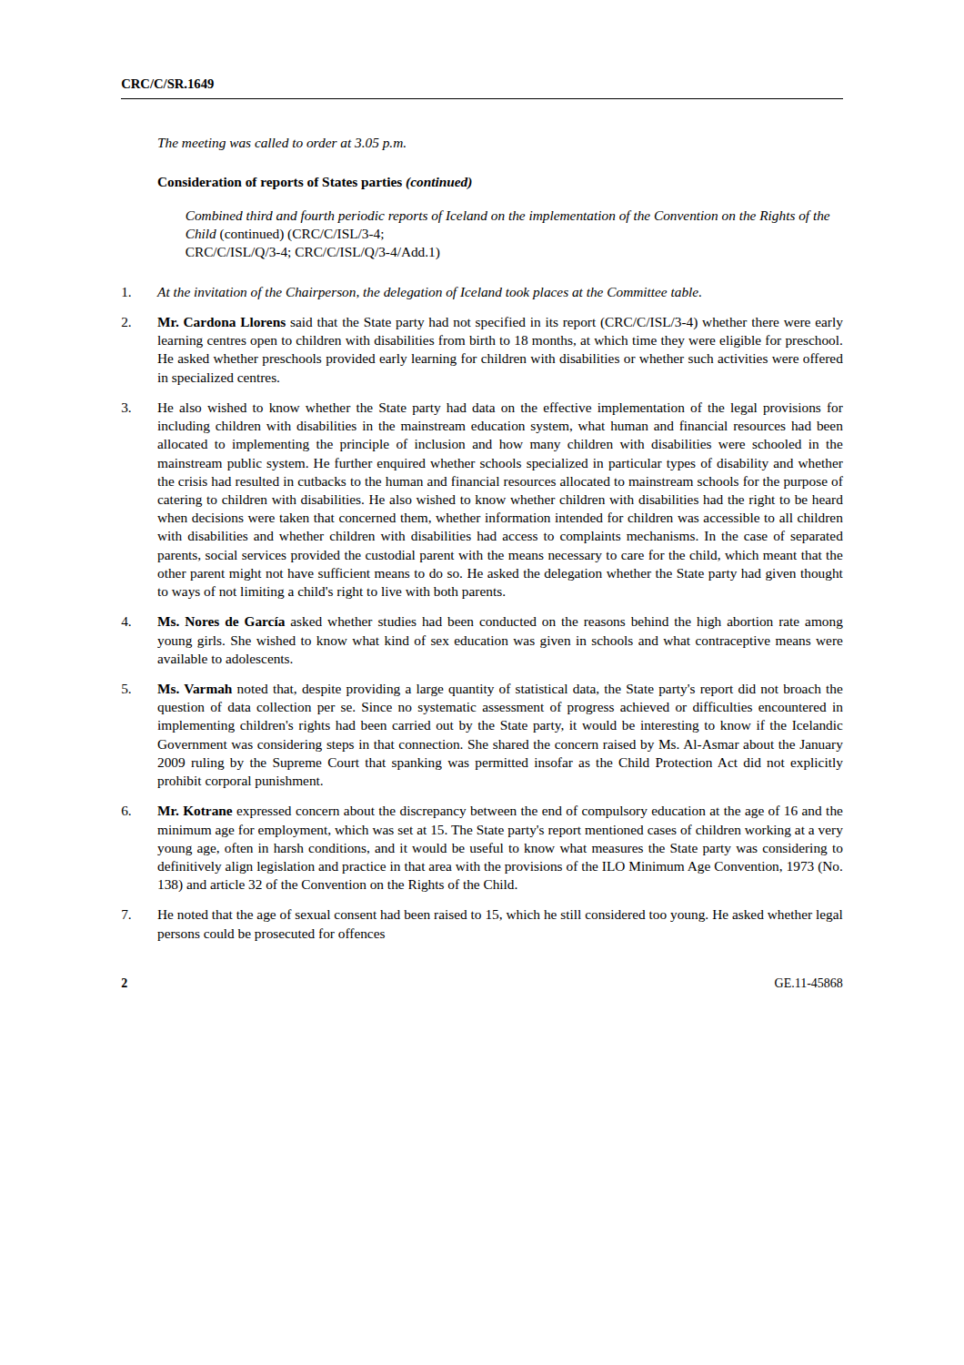CRC/C/SR.1649
The meeting was called to order at 3.05 p.m.
Consideration of reports of States parties (continued)
Combined third and fourth periodic reports of Iceland on the implementation of the Convention on the Rights of the Child (continued) (CRC/C/ISL/3-4;
CRC/C/ISL/Q/3-4; CRC/C/ISL/Q/3-4/Add.1)
1. At the invitation of the Chairperson, the delegation of Iceland took places at the Committee table.
2. Mr. Cardona Llorens said that the State party had not specified in its report (CRC/C/ISL/3-4) whether there were early learning centres open to children with disabilities from birth to 18 months, at which time they were eligible for preschool. He asked whether preschools provided early learning for children with disabilities or whether such activities were offered in specialized centres.
3. He also wished to know whether the State party had data on the effective implementation of the legal provisions for including children with disabilities in the mainstream education system, what human and financial resources had been allocated to implementing the principle of inclusion and how many children with disabilities were schooled in the mainstream public system. He further enquired whether schools specialized in particular types of disability and whether the crisis had resulted in cutbacks to the human and financial resources allocated to mainstream schools for the purpose of catering to children with disabilities. He also wished to know whether children with disabilities had the right to be heard when decisions were taken that concerned them, whether information intended for children was accessible to all children with disabilities and whether children with disabilities had access to complaints mechanisms. In the case of separated parents, social services provided the custodial parent with the means necessary to care for the child, which meant that the other parent might not have sufficient means to do so. He asked the delegation whether the State party had given thought to ways of not limiting a child's right to live with both parents.
4. Ms. Nores de García asked whether studies had been conducted on the reasons behind the high abortion rate among young girls. She wished to know what kind of sex education was given in schools and what contraceptive means were available to adolescents.
5. Ms. Varmah noted that, despite providing a large quantity of statistical data, the State party's report did not broach the question of data collection per se. Since no systematic assessment of progress achieved or difficulties encountered in implementing children's rights had been carried out by the State party, it would be interesting to know if the Icelandic Government was considering steps in that connection. She shared the concern raised by Ms. Al-Asmar about the January 2009 ruling by the Supreme Court that spanking was permitted insofar as the Child Protection Act did not explicitly prohibit corporal punishment.
6. Mr. Kotrane expressed concern about the discrepancy between the end of compulsory education at the age of 16 and the minimum age for employment, which was set at 15. The State party's report mentioned cases of children working at a very young age, often in harsh conditions, and it would be useful to know what measures the State party was considering to definitively align legislation and practice in that area with the provisions of the ILO Minimum Age Convention, 1973 (No. 138) and article 32 of the Convention on the Rights of the Child.
7. He noted that the age of sexual consent had been raised to 15, which he still considered too young. He asked whether legal persons could be prosecuted for offences
2 GE.11-45868